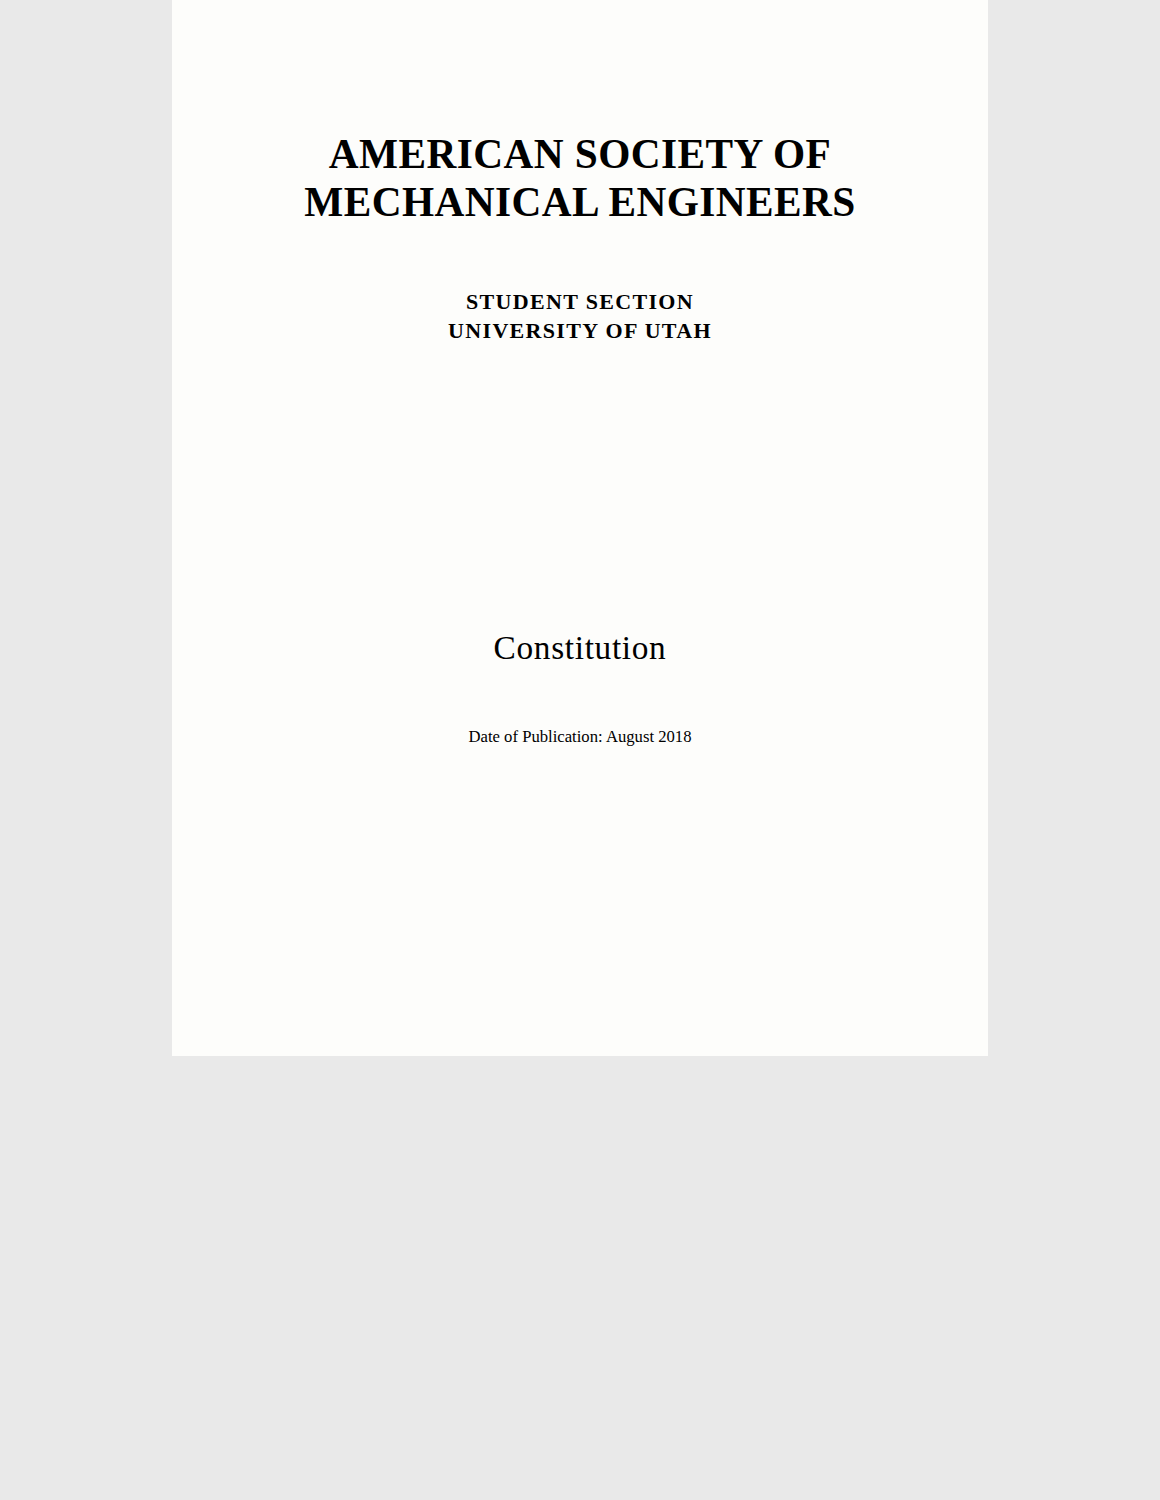AMERICAN SOCIETY OF
MECHANICAL ENGINEERS
STUDENT SECTION
UNIVERSITY OF UTAH
Constitution
Date of Publication: August 2018